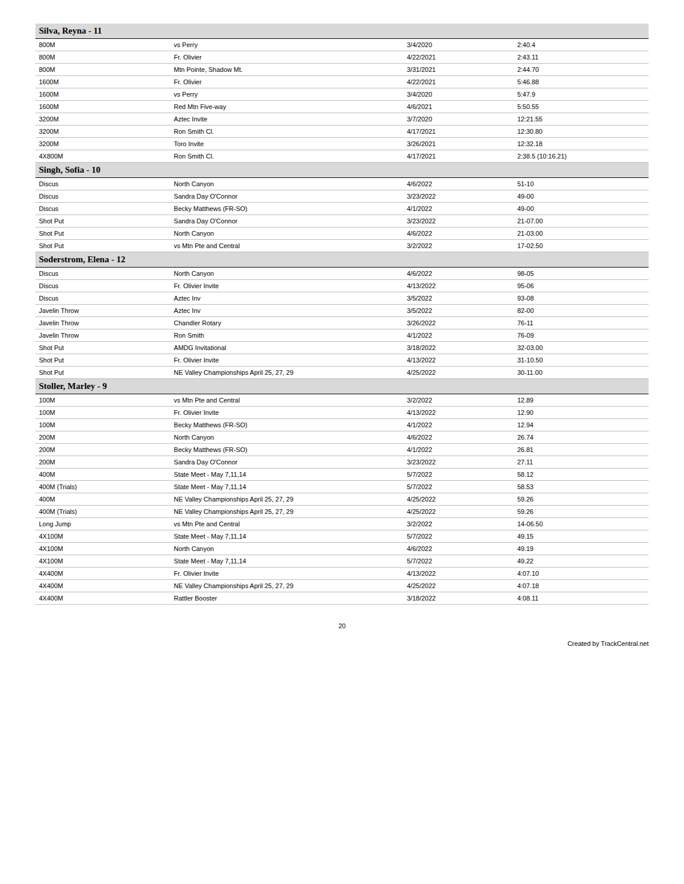| Silva, Reyna - 11 |
| 800M | vs Perry | 3/4/2020 | 2:40.4 |
| 800M | Fr. Olivier | 4/22/2021 | 2:43.11 |
| 800M | Mtn Pointe, Shadow Mt. | 3/31/2021 | 2:44.70 |
| 1600M | Fr. Olivier | 4/22/2021 | 5:46.88 |
| 1600M | vs Perry | 3/4/2020 | 5:47.9 |
| 1600M | Red Mtn Five-way | 4/6/2021 | 5:50.55 |
| 3200M | Aztec Invite | 3/7/2020 | 12:21.55 |
| 3200M | Ron Smith Cl. | 4/17/2021 | 12:30.80 |
| 3200M | Toro Invite | 3/26/2021 | 12:32.18 |
| 4X800M | Ron Smith Cl. | 4/17/2021 | 2:38.5 (10:16.21) |
| Singh, Sofia - 10 |
| Discus | North Canyon | 4/6/2022 | 51-10 |
| Discus | Sandra Day O'Connor | 3/23/2022 | 49-00 |
| Discus | Becky Matthews (FR-SO) | 4/1/2022 | 49-00 |
| Shot Put | Sandra Day O'Connor | 3/23/2022 | 21-07.00 |
| Shot Put | North Canyon | 4/6/2022 | 21-03.00 |
| Shot Put | vs Mtn Pte and Central | 3/2/2022 | 17-02.50 |
| Soderstrom, Elena - 12 |
| Discus | North Canyon | 4/6/2022 | 98-05 |
| Discus | Fr. Olivier Invite | 4/13/2022 | 95-06 |
| Discus | Aztec Inv | 3/5/2022 | 93-08 |
| Javelin Throw | Aztec Inv | 3/5/2022 | 82-00 |
| Javelin Throw | Chandler Rotary | 3/26/2022 | 76-11 |
| Javelin Throw | Ron Smith | 4/1/2022 | 76-09 |
| Shot Put | AMDG Invitational | 3/18/2022 | 32-03.00 |
| Shot Put | Fr. Olivier Invite | 4/13/2022 | 31-10.50 |
| Shot Put | NE Valley Championships April 25, 27, 29 | 4/25/2022 | 30-11.00 |
| Stoller, Marley - 9 |
| 100M | vs Mtn Pte and Central | 3/2/2022 | 12.89 |
| 100M | Fr. Olivier Invite | 4/13/2022 | 12.90 |
| 100M | Becky Matthews (FR-SO) | 4/1/2022 | 12.94 |
| 200M | North Canyon | 4/6/2022 | 26.74 |
| 200M | Becky Matthews (FR-SO) | 4/1/2022 | 26.81 |
| 200M | Sandra Day O'Connor | 3/23/2022 | 27.11 |
| 400M | State Meet - May 7,11,14 | 5/7/2022 | 58.12 |
| 400M (Trials) | State Meet - May 7,11,14 | 5/7/2022 | 58.53 |
| 400M | NE Valley Championships April 25, 27, 29 | 4/25/2022 | 59.26 |
| 400M (Trials) | NE Valley Championships April 25, 27, 29 | 4/25/2022 | 59.26 |
| Long Jump | vs Mtn Pte and Central | 3/2/2022 | 14-06.50 |
| 4X100M | State Meet - May 7,11,14 | 5/7/2022 | 49.15 |
| 4X100M | North Canyon | 4/6/2022 | 49.19 |
| 4X100M | State Meet - May 7,11,14 | 5/7/2022 | 49.22 |
| 4X400M | Fr. Olivier Invite | 4/13/2022 | 4:07.10 |
| 4X400M | NE Valley Championships April 25, 27, 29 | 4/25/2022 | 4:07.18 |
| 4X400M | Rattler Booster | 3/18/2022 | 4:08.11 |
20
Created by TrackCentral.net